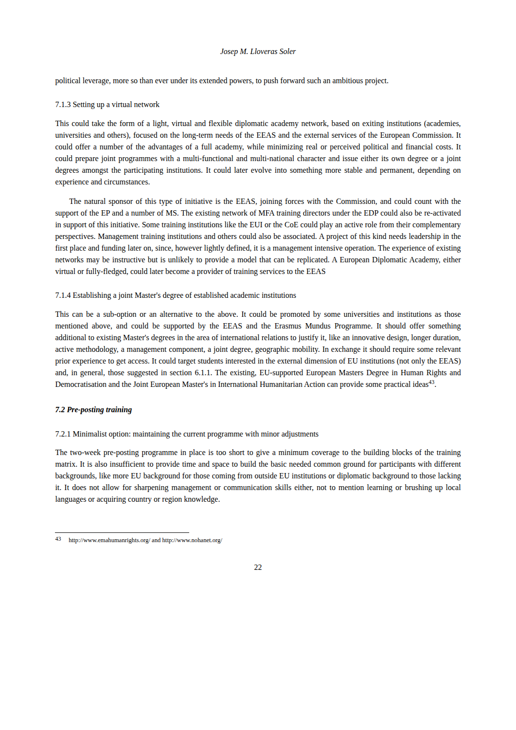Josep M. Lloveras Soler
political leverage, more so than ever under its extended powers, to push forward such an ambitious project.
7.1.3 Setting up a virtual network
This could take the form of a light, virtual and flexible diplomatic academy network, based on exiting institutions (academies, universities and others), focused on the long-term needs of the EEAS and the external services of the European Commission. It could offer a number of the advantages of a full academy, while minimizing real or perceived political and financial costs. It could prepare joint programmes with a multi-functional and multi-national character and issue either its own degree or a joint degrees amongst the participating institutions. It could later evolve into something more stable and permanent, depending on experience and circumstances.
The natural sponsor of this type of initiative is the EEAS, joining forces with the Commission, and could count with the support of the EP and a number of MS. The existing network of MFA training directors under the EDP could also be re-activated in support of this initiative. Some training institutions like the EUI or the CoE could play an active role from their complementary perspectives. Management training institutions and others could also be associated. A project of this kind needs leadership in the first place and funding later on, since, however lightly defined, it is a management intensive operation. The experience of existing networks may be instructive but is unlikely to provide a model that can be replicated. A European Diplomatic Academy, either virtual or fully-fledged, could later become a provider of training services to the EEAS
7.1.4 Establishing a joint Master's degree of established academic institutions
This can be a sub-option or an alternative to the above. It could be promoted by some universities and institutions as those mentioned above, and could be supported by the EEAS and the Erasmus Mundus Programme. It should offer something additional to existing Master's degrees in the area of international relations to justify it, like an innovative design, longer duration, active methodology, a management component, a joint degree, geographic mobility. In exchange it should require some relevant prior experience to get access. It could target students interested in the external dimension of EU institutions (not only the EEAS) and, in general, those suggested in section 6.1.1. The existing, EU-supported European Masters Degree in Human Rights and Democratisation and the Joint European Master's in International Humanitarian Action can provide some practical ideas43.
7.2 Pre-posting training
7.2.1 Minimalist option: maintaining the current programme with minor adjustments
The two-week pre-posting programme in place is too short to give a minimum coverage to the building blocks of the training matrix. It is also insufficient to provide time and space to build the basic needed common ground for participants with different backgrounds, like more EU background for those coming from outside EU institutions or diplomatic background to those lacking it. It does not allow for sharpening management or communication skills either, not to mention learning or brushing up local languages or acquiring country or region knowledge.
43 http://www.emahumanrights.org/ and http://www.nohanet.org/
22